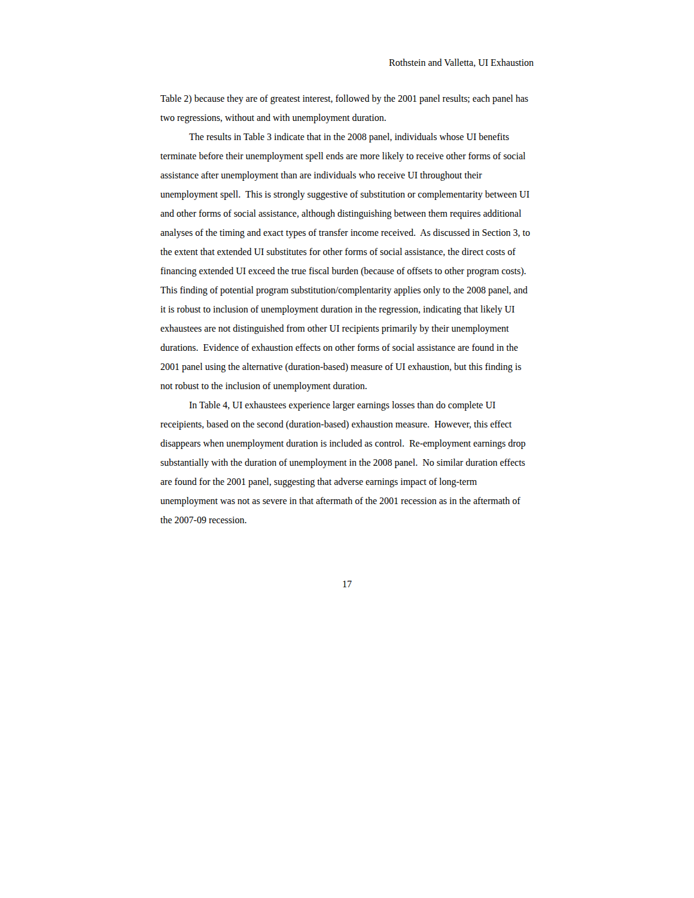Rothstein and Valletta, UI Exhaustion
Table 2) because they are of greatest interest, followed by the 2001 panel results; each panel has two regressions, without and with unemployment duration.
The results in Table 3 indicate that in the 2008 panel, individuals whose UI benefits terminate before their unemployment spell ends are more likely to receive other forms of social assistance after unemployment than are individuals who receive UI throughout their unemployment spell. This is strongly suggestive of substitution or complementarity between UI and other forms of social assistance, although distinguishing between them requires additional analyses of the timing and exact types of transfer income received. As discussed in Section 3, to the extent that extended UI substitutes for other forms of social assistance, the direct costs of financing extended UI exceed the true fiscal burden (because of offsets to other program costs). This finding of potential program substitution/complentarity applies only to the 2008 panel, and it is robust to inclusion of unemployment duration in the regression, indicating that likely UI exhaustees are not distinguished from other UI recipients primarily by their unemployment durations. Evidence of exhaustion effects on other forms of social assistance are found in the 2001 panel using the alternative (duration-based) measure of UI exhaustion, but this finding is not robust to the inclusion of unemployment duration.
In Table 4, UI exhaustees experience larger earnings losses than do complete UI receipients, based on the second (duration-based) exhaustion measure. However, this effect disappears when unemployment duration is included as control. Re-employment earnings drop substantially with the duration of unemployment in the 2008 panel. No similar duration effects are found for the 2001 panel, suggesting that adverse earnings impact of long-term unemployment was not as severe in that aftermath of the 2001 recession as in the aftermath of the 2007-09 recession.
17